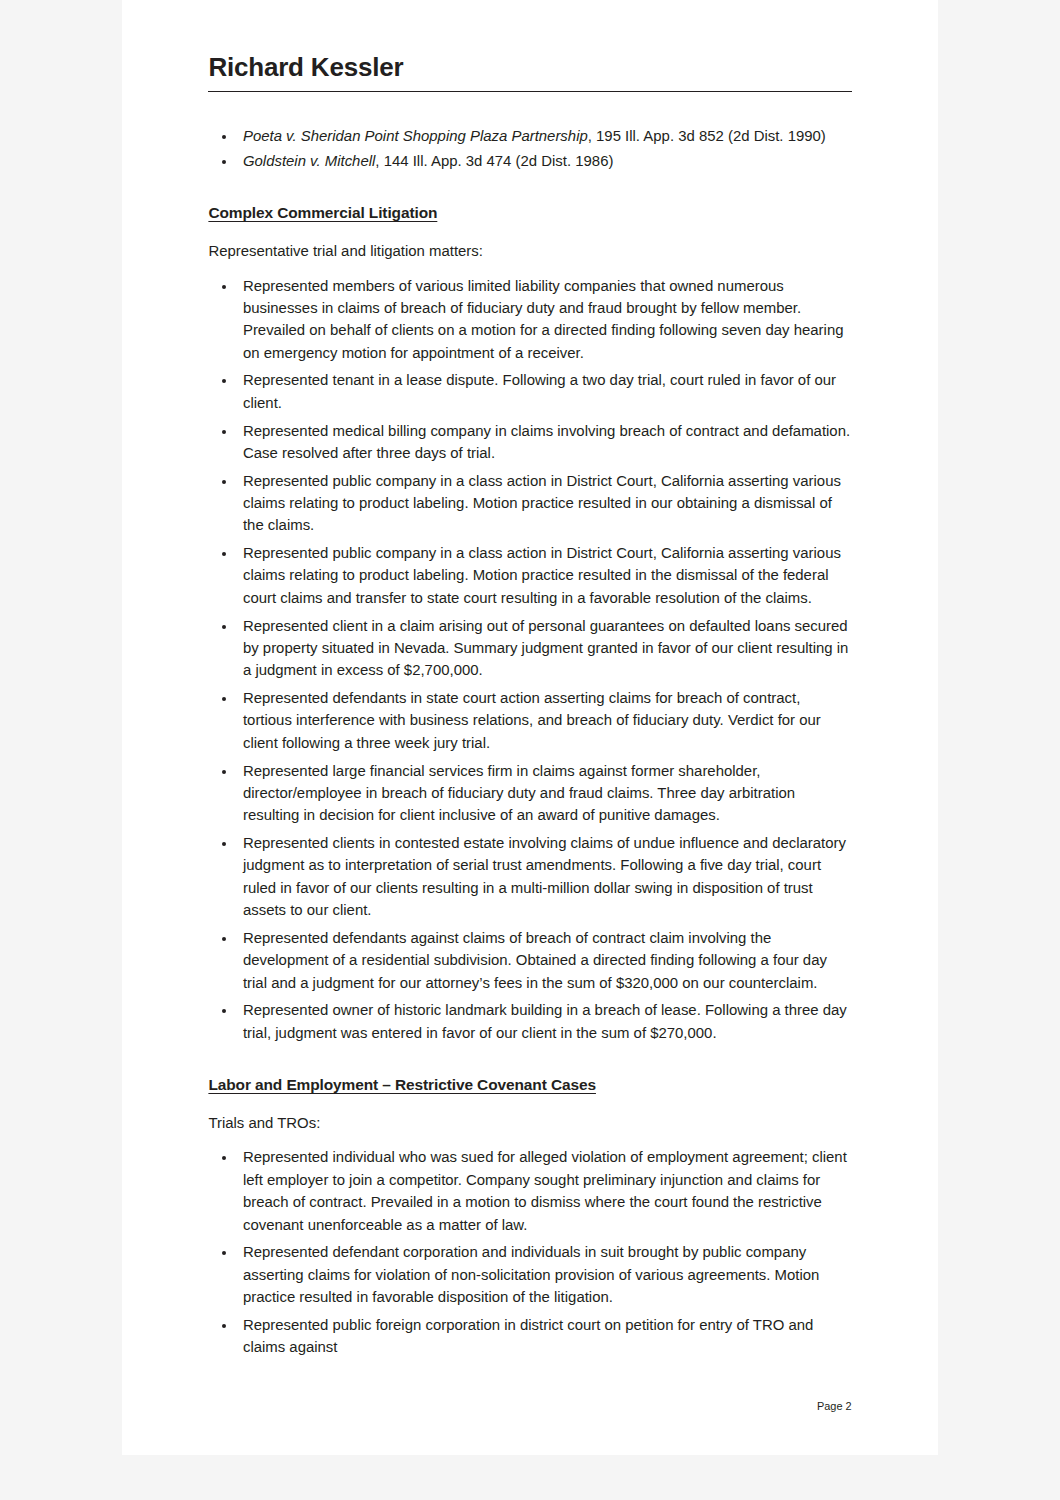Richard Kessler
Poeta v. Sheridan Point Shopping Plaza Partnership, 195 Ill. App. 3d 852 (2d Dist. 1990)
Goldstein v. Mitchell, 144 Ill. App. 3d 474 (2d Dist. 1986)
Complex Commercial Litigation
Representative trial and litigation matters:
Represented members of various limited liability companies that owned numerous businesses in claims of breach of fiduciary duty and fraud brought by fellow member. Prevailed on behalf of clients on a motion for a directed finding following seven day hearing on emergency motion for appointment of a receiver.
Represented tenant in a lease dispute. Following a two day trial, court ruled in favor of our client.
Represented medical billing company in claims involving breach of contract and defamation. Case resolved after three days of trial.
Represented public company in a class action in District Court, California asserting various claims relating to product labeling. Motion practice resulted in our obtaining a dismissal of the claims.
Represented public company in a class action in District Court, California asserting various claims relating to product labeling. Motion practice resulted in the dismissal of the federal court claims and transfer to state court resulting in a favorable resolution of the claims.
Represented client in a claim arising out of personal guarantees on defaulted loans secured by property situated in Nevada. Summary judgment granted in favor of our client resulting in a judgment in excess of $2,700,000.
Represented defendants in state court action asserting claims for breach of contract, tortious interference with business relations, and breach of fiduciary duty. Verdict for our client following a three week jury trial.
Represented large financial services firm in claims against former shareholder, director/employee in breach of fiduciary duty and fraud claims. Three day arbitration resulting in decision for client inclusive of an award of punitive damages.
Represented clients in contested estate involving claims of undue influence and declaratory judgment as to interpretation of serial trust amendments. Following a five day trial, court ruled in favor of our clients resulting in a multi-million dollar swing in disposition of trust assets to our client.
Represented defendants against claims of breach of contract claim involving the development of a residential subdivision. Obtained a directed finding following a four day trial and a judgment for our attorney’s fees in the sum of $320,000 on our counterclaim.
Represented owner of historic landmark building in a breach of lease. Following a three day trial, judgment was entered in favor of our client in the sum of $270,000.
Labor and Employment – Restrictive Covenant Cases
Trials and TROs:
Represented individual who was sued for alleged violation of employment agreement; client left employer to join a competitor. Company sought preliminary injunction and claims for breach of contract. Prevailed in a motion to dismiss where the court found the restrictive covenant unenforceable as a matter of law.
Represented defendant corporation and individuals in suit brought by public company asserting claims for violation of non-solicitation provision of various agreements. Motion practice resulted in favorable disposition of the litigation.
Represented public foreign corporation in district court on petition for entry of TRO and claims against
Page 2